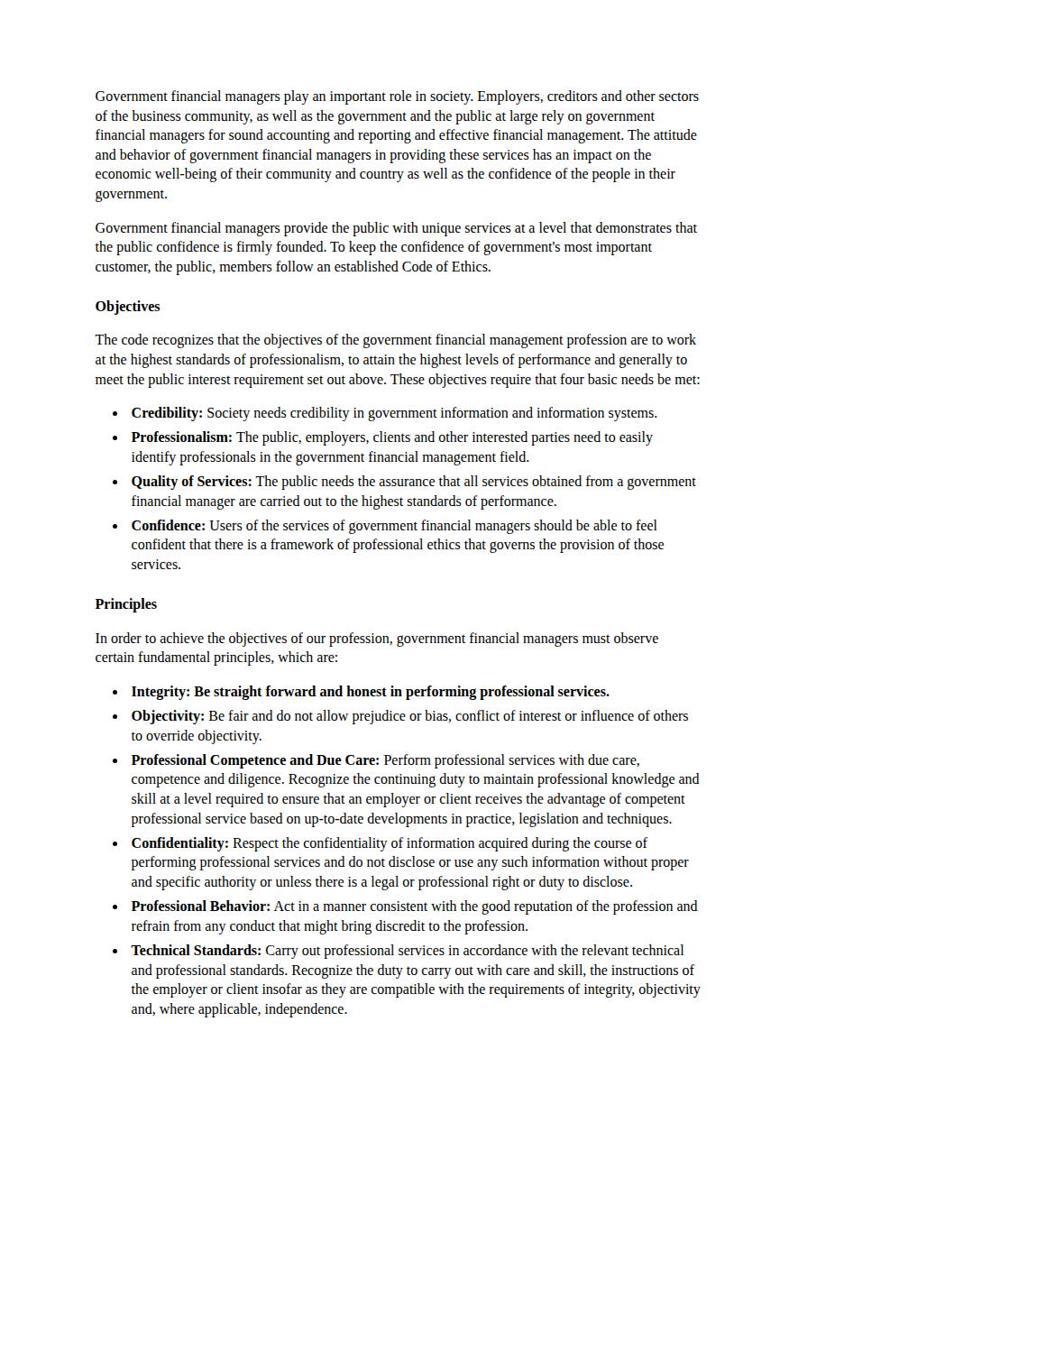Government financial managers play an important role in society. Employers, creditors and other sectors of the business community, as well as the government and the public at large rely on government financial managers for sound accounting and reporting and effective financial management. The attitude and behavior of government financial managers in providing these services has an impact on the economic well-being of their community and country as well as the confidence of the people in their government.
Government financial managers provide the public with unique services at a level that demonstrates that the public confidence is firmly founded. To keep the confidence of government's most important customer, the public, members follow an established Code of Ethics.
Objectives
The code recognizes that the objectives of the government financial management profession are to work at the highest standards of professionalism, to attain the highest levels of performance and generally to meet the public interest requirement set out above. These objectives require that four basic needs be met:
Credibility: Society needs credibility in government information and information systems.
Professionalism: The public, employers, clients and other interested parties need to easily identify professionals in the government financial management field.
Quality of Services: The public needs the assurance that all services obtained from a government financial manager are carried out to the highest standards of performance.
Confidence: Users of the services of government financial managers should be able to feel confident that there is a framework of professional ethics that governs the provision of those services.
Principles
In order to achieve the objectives of our profession, government financial managers must observe certain fundamental principles, which are:
Integrity: Be straight forward and honest in performing professional services.
Objectivity: Be fair and do not allow prejudice or bias, conflict of interest or influence of others to override objectivity.
Professional Competence and Due Care: Perform professional services with due care, competence and diligence. Recognize the continuing duty to maintain professional knowledge and skill at a level required to ensure that an employer or client receives the advantage of competent professional service based on up-to-date developments in practice, legislation and techniques.
Confidentiality: Respect the confidentiality of information acquired during the course of performing professional services and do not disclose or use any such information without proper and specific authority or unless there is a legal or professional right or duty to disclose.
Professional Behavior: Act in a manner consistent with the good reputation of the profession and refrain from any conduct that might bring discredit to the profession.
Technical Standards: Carry out professional services in accordance with the relevant technical and professional standards. Recognize the duty to carry out with care and skill, the instructions of the employer or client insofar as they are compatible with the requirements of integrity, objectivity and, where applicable, independence.